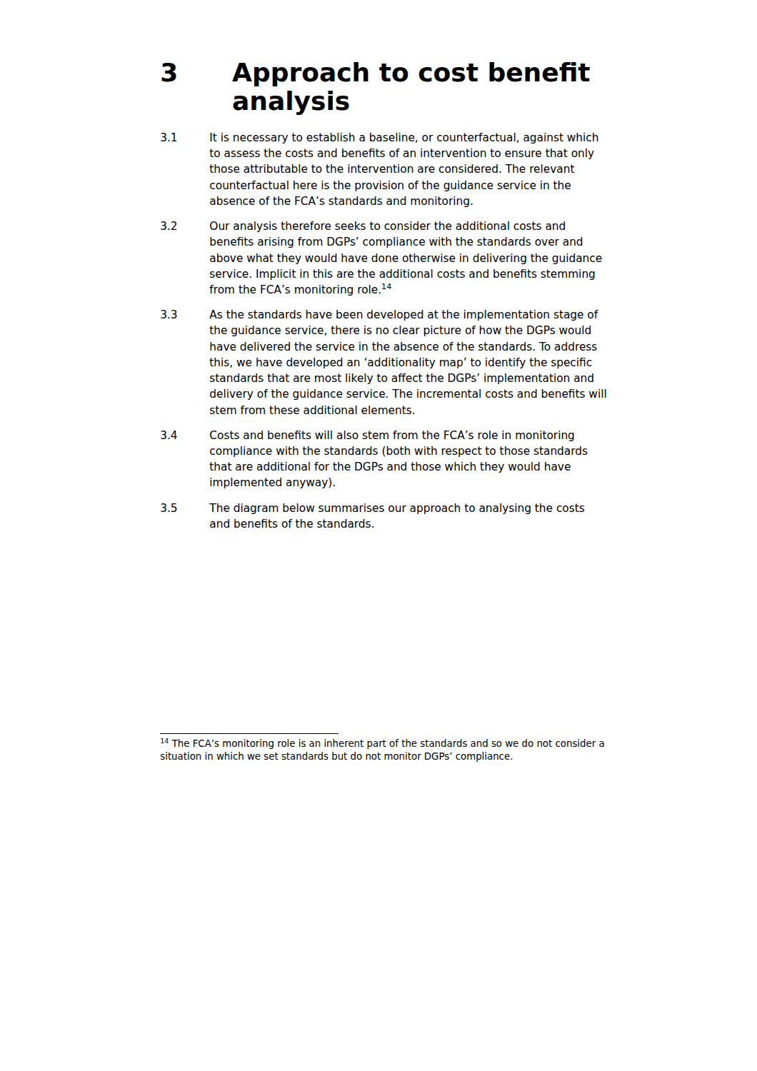3 Approach to cost benefit analysis
3.1
It is necessary to establish a baseline, or counterfactual, against which to assess the costs and benefits of an intervention to ensure that only those attributable to the intervention are considered. The relevant counterfactual here is the provision of the guidance service in the absence of the FCA’s standards and monitoring.
3.2
Our analysis therefore seeks to consider the additional costs and benefits arising from DGPs’ compliance with the standards over and above what they would have done otherwise in delivering the guidance service. Implicit in this are the additional costs and benefits stemming from the FCA’s monitoring role.14
3.3
As the standards have been developed at the implementation stage of the guidance service, there is no clear picture of how the DGPs would have delivered the service in the absence of the standards. To address this, we have developed an ‘additionality map’ to identify the specific standards that are most likely to affect the DGPs’ implementation and delivery of the guidance service. The incremental costs and benefits will stem from these additional elements.
3.4
Costs and benefits will also stem from the FCA’s role in monitoring compliance with the standards (both with respect to those standards that are additional for the DGPs and those which they would have implemented anyway).
3.5
The diagram below summarises our approach to analysing the costs and benefits of the standards.
14 The FCA’s monitoring role is an inherent part of the standards and so we do not consider a situation in which we set standards but do not monitor DGPs’ compliance.